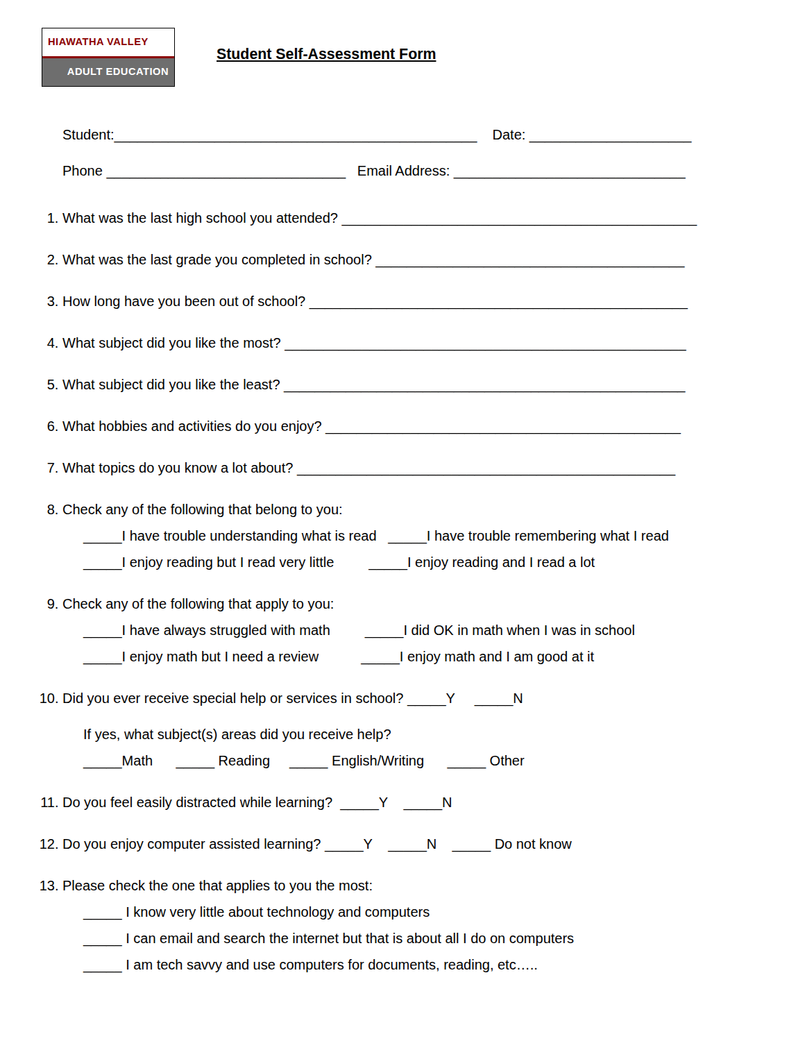HIAWATHA VALLEY
ADULT EDUCATION
Student Self-Assessment Form
Student:_______________________________________________ Date: _____________________
Phone _______________________________ Email Address: ______________________________
What was the last high school you attended? ______________________________________________
What was the last grade you completed in school? ________________________________________
How long have you been out of school? _________________________________________________
What subject did you like the most? ____________________________________________________
What subject did you like the least? ____________________________________________________
What hobbies and activities do you enjoy? ______________________________________________
What topics do you know a lot about? _________________________________________________
Check any of the following that belong to you:
_____I have trouble understanding what is read _____I have trouble remembering what I read
_____I enjoy reading but I read very little _____I enjoy reading and I read a lot
Check any of the following that apply to you:
_____I have always struggled with math _____I did OK in math when I was in school
_____I enjoy math but I need a review _____I enjoy math and I am good at it
Did you ever receive special help or services in school? _____Y _____N
If yes, what subject(s) areas did you receive help?
_____Math _____ Reading _____ English/Writing _____ Other
Do you feel easily distracted while learning? _____Y _____N
Do you enjoy computer assisted learning? _____Y _____N _____ Do not know
Please check the one that applies to you the most:
_____ I know very little about technology and computers
_____ I can email and search the internet but that is about all I do on computers
_____ I am tech savvy and use computers for documents, reading, etc…..